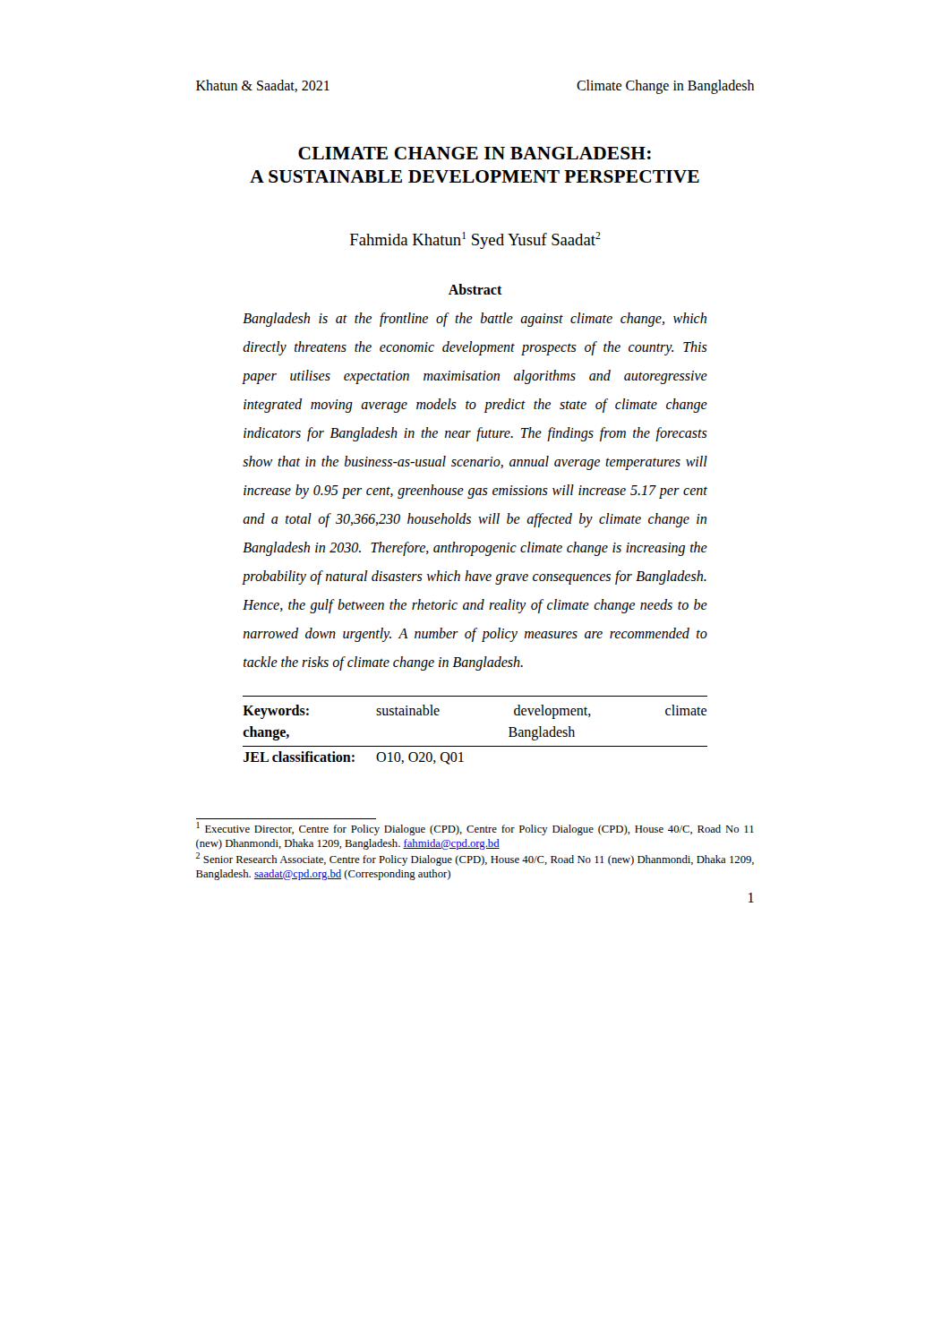Khatun & Saadat, 2021 Climate Change in Bangladesh
CLIMATE CHANGE IN BANGLADESH:
A SUSTAINABLE DEVELOPMENT PERSPECTIVE
Fahmida Khatun1
Syed Yusuf Saadat2
Abstract
Bangladesh is at the frontline of the battle against climate change, which directly threatens the economic development prospects of the country. This paper utilises expectation maximisation algorithms and autoregressive integrated moving average models to predict the state of climate change indicators for Bangladesh in the near future. The findings from the forecasts show that in the business-as-usual scenario, annual average temperatures will increase by 0.95 per cent, greenhouse gas emissions will increase 5.17 per cent and a total of 30,366,230 households will be affected by climate change in Bangladesh in 2030. Therefore, anthropogenic climate change is increasing the probability of natural disasters which have grave consequences for Bangladesh. Hence, the gulf between the rhetoric and reality of climate change needs to be narrowed down urgently. A number of policy measures are recommended to tackle the risks of climate change in Bangladesh.
| Keywords: | sustainable development, climate |
| change, | Bangladesh |
| JEL classification: | O10, O20, Q01 |
1 Executive Director, Centre for Policy Dialogue (CPD), Centre for Policy Dialogue (CPD), House 40/C, Road No 11 (new) Dhanmondi, Dhaka 1209, Bangladesh. fahmida@cpd.org.bd
2 Senior Research Associate, Centre for Policy Dialogue (CPD), House 40/C, Road No 11 (new) Dhanmondi, Dhaka 1209, Bangladesh. saadat@cpd.org.bd (Corresponding author)
1